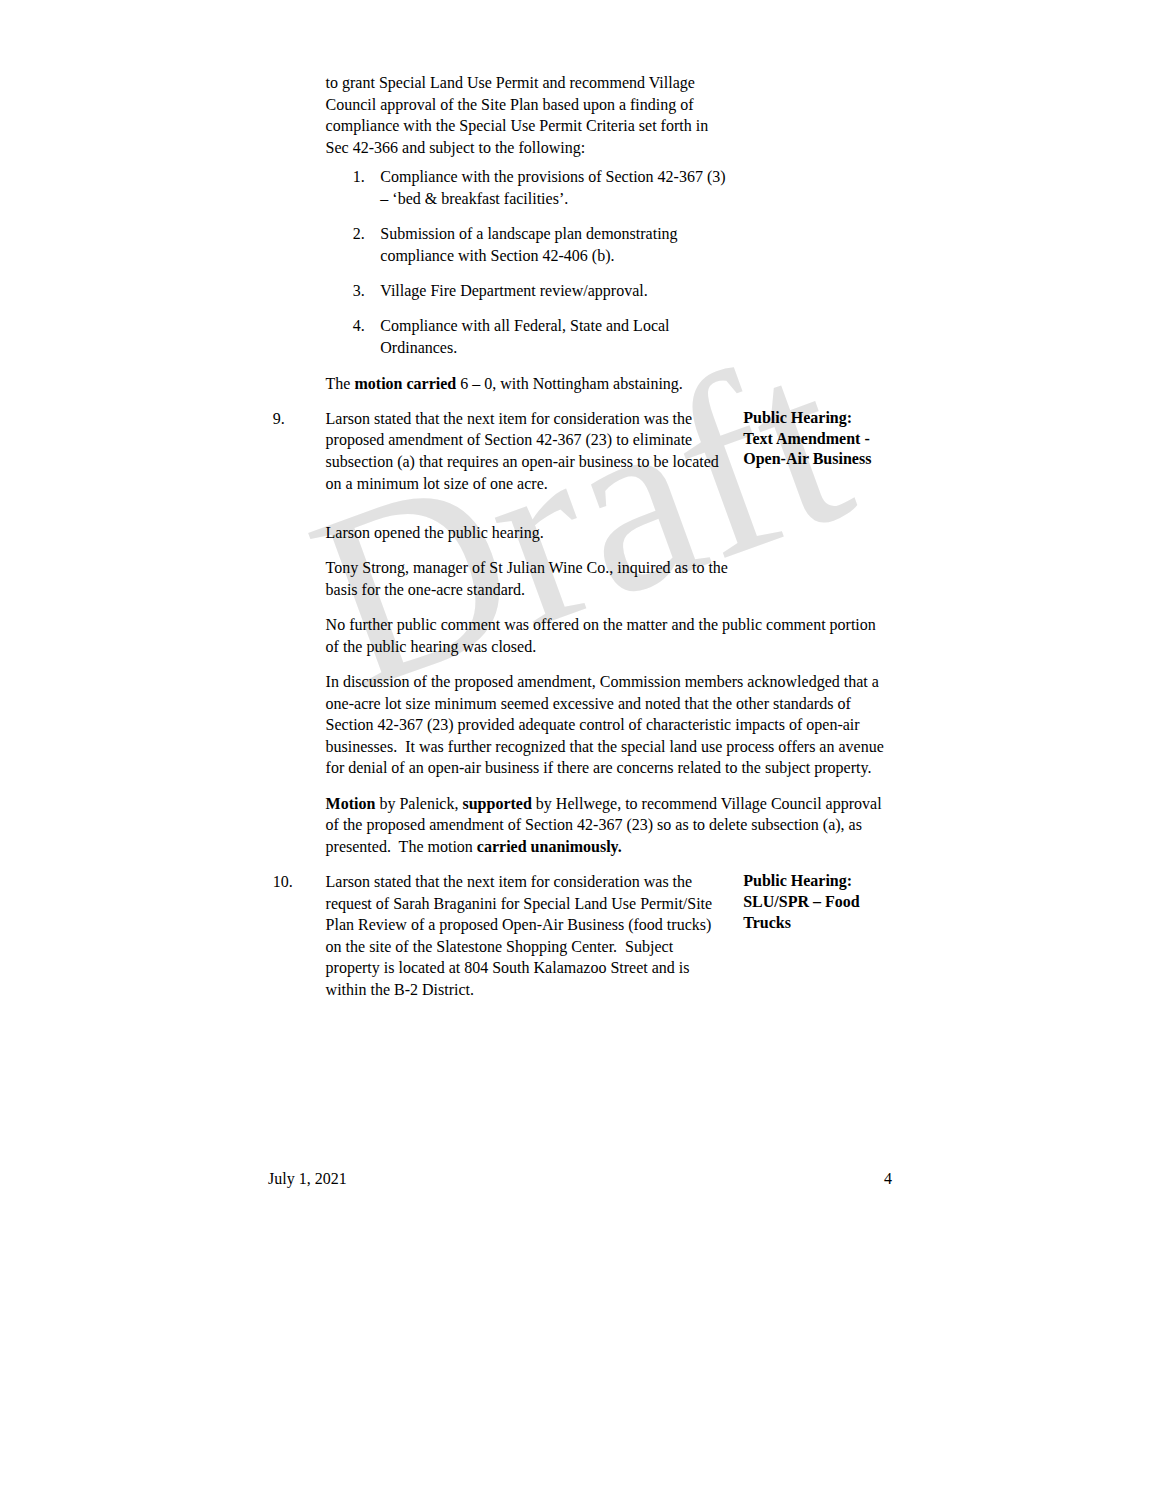Draft
to grant Special Land Use Permit and recommend Village Council approval of the Site Plan based upon a finding of compliance with the Special Use Permit Criteria set forth in Sec 42-366 and subject to the following:
Compliance with the provisions of Section 42-367 (3) – ‘bed & breakfast facilities’.
Submission of a landscape plan demonstrating compliance with Section 42-406 (b).
Village Fire Department review/approval.
Compliance with all Federal, State and Local Ordinances.
The motion carried 6 – 0, with Nottingham abstaining.
9.
Larson stated that the next item for consideration was the proposed amendment of Section 42-367 (23) to eliminate subsection (a) that requires an open-air business to be located on a minimum lot size of one acre.
Public Hearing:
Text Amendment -
Open-Air Business
Larson opened the public hearing.
Tony Strong, manager of St Julian Wine Co., inquired as to the basis for the one-acre standard.
No further public comment was offered on the matter and the public comment portion of the public hearing was closed.
In discussion of the proposed amendment, Commission members acknowledged that a one-acre lot size minimum seemed excessive and noted that the other standards of Section 42-367 (23) provided adequate control of characteristic impacts of open-air businesses. It was further recognized that the special land use process offers an avenue for denial of an open-air business if there are concerns related to the subject property.
Motion by Palenick, supported by Hellwege, to recommend Village Council approval of the proposed amendment of Section 42-367 (23) so as to delete subsection (a), as presented. The motion carried unanimously.
10.
Larson stated that the next item for consideration was the request of Sarah Braganini for Special Land Use Permit/Site Plan Review of a proposed Open-Air Business (food trucks) on the site of the Slatestone Shopping Center. Subject property is located at 804 South Kalamazoo Street and is within the B-2 District.
Public Hearing:
SLU/SPR – Food
Trucks
July 1, 2021 4